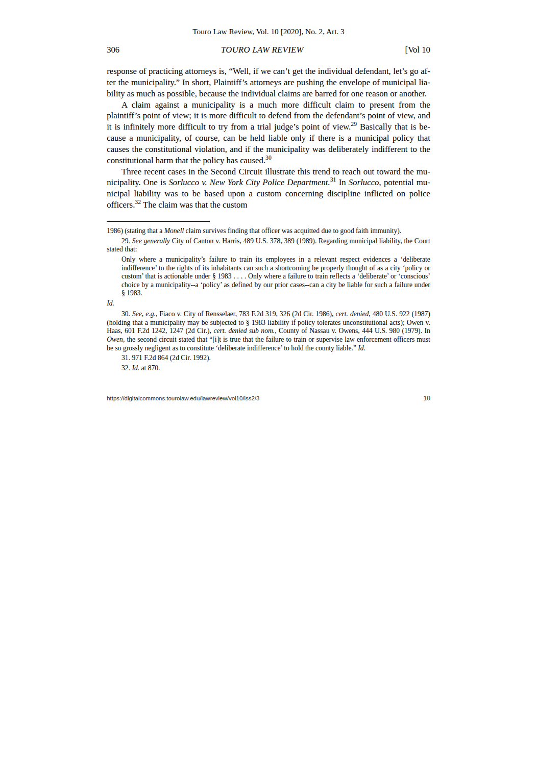Touro Law Review, Vol. 10 [2020], No. 2, Art. 3
306 TOURO LAW REVIEW [Vol 10
response of practicing attorneys is, “Well, if we can’t get the individual defendant, let’s go after the municipality.” In short, Plaintiff’s attorneys are pushing the envelope of municipal liability as much as possible, because the individual claims are barred for one reason or another.
A claim against a municipality is a much more difficult claim to present from the plaintiff’s point of view; it is more difficult to defend from the defendant’s point of view, and it is infinitely more difficult to try from a trial judge’s point of view.29 Basically that is because a municipality, of course, can be held liable only if there is a municipal policy that causes the constitutional violation, and if the municipality was deliberately indifferent to the constitutional harm that the policy has caused.30
Three recent cases in the Second Circuit illustrate this trend to reach out toward the municipality. One is Sorlucco v. New York City Police Department.31 In Sorlucco, potential municipal liability was to be based upon a custom concerning discipline inflicted on police officers.32 The claim was that the custom
1986) (stating that a Monell claim survives finding that officer was acquitted due to good faith immunity).
29. See generally City of Canton v. Harris, 489 U.S. 378, 389 (1989). Regarding municipal liability, the Court stated that:
Only where a municipality’s failure to train its employees in a relevant respect evidences a ‘deliberate indifference’ to the rights of its inhabitants can such a shortcoming be properly thought of as a city ‘policy or custom’ that is actionable under § 1983 . . . . Only where a failure to train reflects a ‘deliberate’ or ‘conscious’ choice by a municipality--a ‘policy’ as defined by our prior cases--can a city be liable for such a failure under § 1983.
Id.
30. See, e.g., Fiaco v. City of Rensselaer, 783 F.2d 319, 326 (2d Cir. 1986), cert. denied, 480 U.S. 922 (1987) (holding that a municipality may be subjected to § 1983 liability if policy tolerates unconstitutional acts); Owen v. Haas, 601 F.2d 1242, 1247 (2d Cir.), cert. denied sub nom., County of Nassau v. Owens, 444 U.S. 980 (1979). In Owen, the second circuit stated that “[i]t is true that the failure to train or supervise law enforcement officers must be so grossly negligent as to constitute ‘deliberate indifference’ to hold the county liable.” Id.
31. 971 F.2d 864 (2d Cir. 1992).
32. Id. at 870.
https://digitalcommons.tourolaw.edu/lawreview/vol10/iss2/3 10